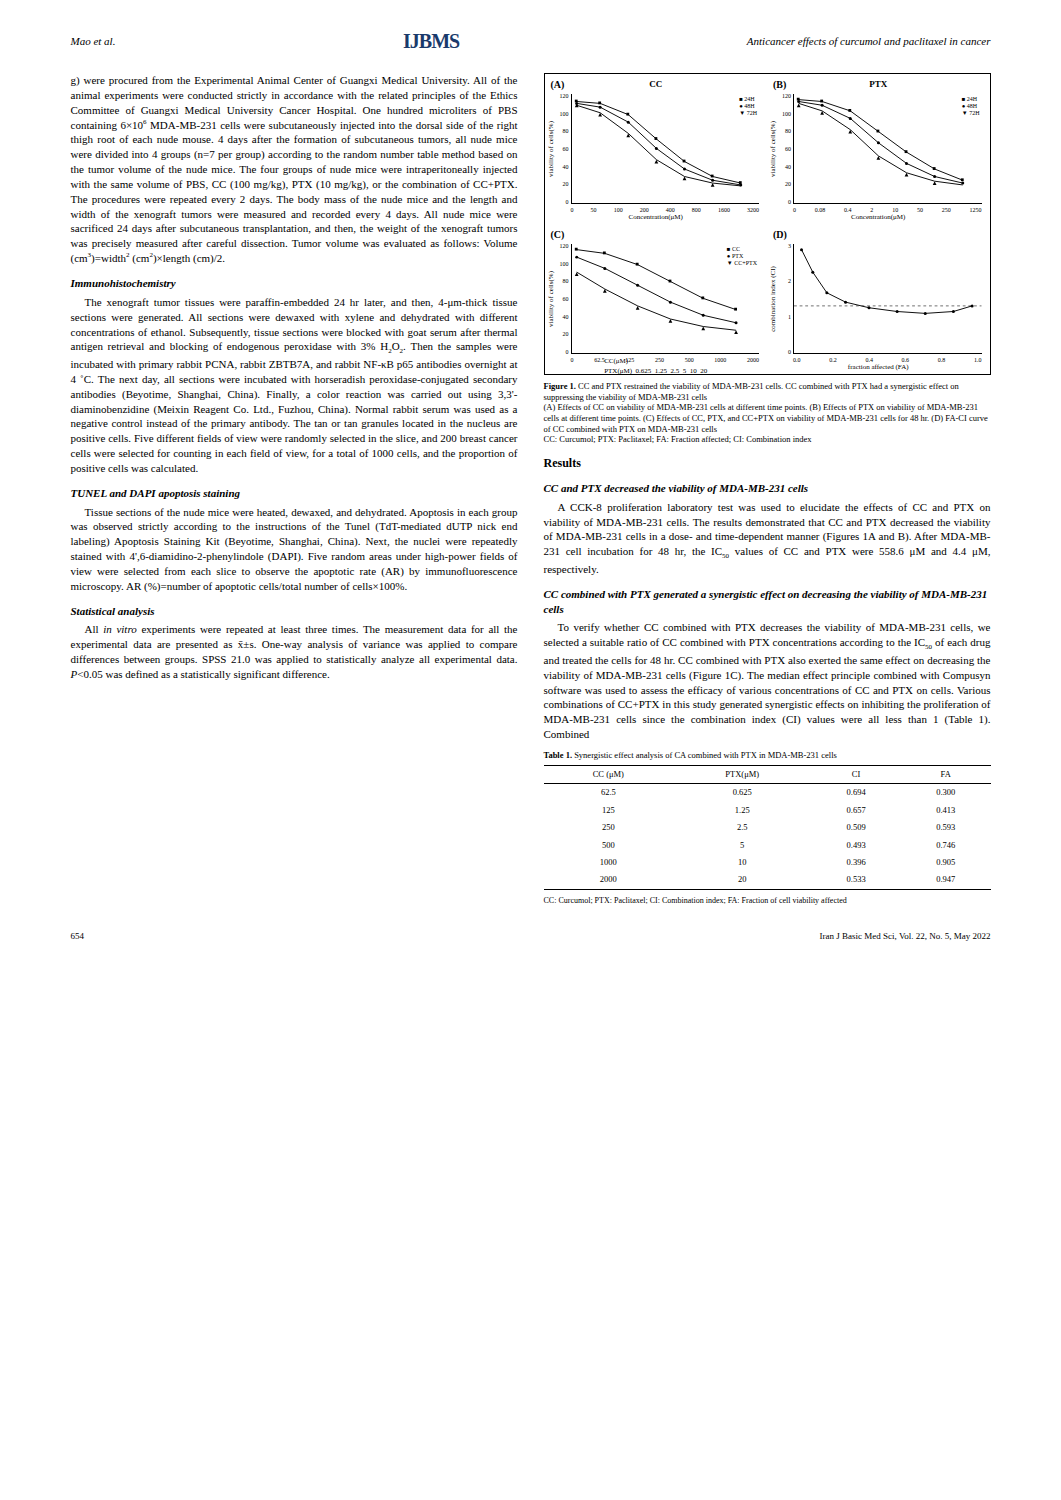Mao et al.
IJ BMS
Anticancer effects of curcumol and paclitaxel in cancer
g) were procured from the Experimental Animal Center of Guangxi Medical University. All of the animal experiments were conducted strictly in accordance with the related principles of the Ethics Committee of Guangxi Medical University Cancer Hospital. One hundred microliters of PBS containing 6×106 MDA-MB-231 cells were subcutaneously injected into the dorsal side of the right thigh root of each nude mouse. 4 days after the formation of subcutaneous tumors, all nude mice were divided into 4 groups (n=7 per group) according to the random number table method based on the tumor volume of the nude mice. The four groups of nude mice were intraperitoneally injected with the same volume of PBS, CC (100 mg/kg), PTX (10 mg/kg), or the combination of CC+PTX. The procedures were repeated every 2 days. The body mass of the nude mice and the length and width of the xenograft tumors were measured and recorded every 4 days. All nude mice were sacrificed 24 days after subcutaneous transplantation, and then, the weight of the xenograft tumors was precisely measured after careful dissection. Tumor volume was evaluated as follows: Volume (cm3)=width2 (cm2)×length (cm)/2.
Immunohistochemistry
The xenograft tumor tissues were paraffin-embedded 24 hr later, and then, 4-μm-thick tissue sections were generated. All sections were dewaxed with xylene and dehydrated with different concentrations of ethanol. Subsequently, tissue sections were blocked with goat serum after thermal antigen retrieval and blocking of endogenous peroxidase with 3% H2O2. Then the samples were incubated with primary rabbit PCNA, rabbit ZBTB7A, and rabbit NF-κB p65 antibodies overnight at 4 ˚C. The next day, all sections were incubated with horseradish peroxidase-conjugated secondary antibodies (Beyotime, Shanghai, China). Finally, a color reaction was carried out using 3,3'-diaminobenzidine (Meixin Reagent Co. Ltd., Fuzhou, China). Normal rabbit serum was used as a negative control instead of the primary antibody. The tan or tan granules located in the nucleus are positive cells. Five different fields of view were randomly selected in the slice, and 200 breast cancer cells were selected for counting in each field of view, for a total of 1000 cells, and the proportion of positive cells was calculated.
TUNEL and DAPI apoptosis staining
Tissue sections of the nude mice were heated, dewaxed, and dehydrated. Apoptosis in each group was observed strictly according to the instructions of the Tunel (TdT-mediated dUTP nick end labeling) Apoptosis Staining Kit (Beyotime, Shanghai, China). Next, the nuclei were repeatedly stained with 4',6-diamidino-2-phenylindole (DAPI). Five random areas under high-power fields of view were selected from each slice to observe the apoptotic rate (AR) by immunofluorescence microscopy. AR (%)=number of apoptotic cells/total number of cells×100%.
Statistical analysis
All in vitro experiments were repeated at least three times. The measurement data for all the experimental data are presented as x̄±s. One-way analysis of variance was applied to compare differences between groups. SPSS 21.0 was applied to statistically analyze all experimental data. P<0.05 was defined as a statistically significant difference.
(A)
CC
viability of cells(%)
120
100
80
60
40
20
0
■ 24H
● 48H
▼ 72H
0
50
100
200
400
800
1600
3200
Concentration(μM)
(B)
PTX
viability of cells(%)
120
100
80
60
40
20
0
■ 24H
● 48H
▼ 72H
0
0.08
0.4
2
10
50
250
1250
Concentration(μM)
(C)
viability of cells(%)
120
100
80
60
40
20
0
■ CC
● PTX
▼ CC+PTX
0
62.5
125
250
500
1000
2000
CC(μM)
PTX(μM) 0.625 1.25 2.5 5 10 20
(D)
combination index (CI)
3
2
1
0
0.0
0.2
0.4
0.6
0.8
1.0
fraction affected (FA)
Figure 1. CC and PTX restrained the viability of MDA-MB-231 cells. CC combined with PTX had a synergistic effect on suppressing the viability of MDA-MB-231 cells
(A) Effects of CC on viability of MDA-MB-231 cells at different time points. (B) Effects of PTX on viability of MDA-MB-231 cells at different time points. (C) Effects of CC, PTX, and CC+PTX on viability of MDA-MB-231 cells for 48 hr. (D) FA-CI curve of CC combined with PTX on MDA-MB-231 cells
CC: Curcumol; PTX: Paclitaxel; FA: Fraction affected; CI: Combination index
Results
CC and PTX decreased the viability of MDA-MB-231 cells
A CCK-8 proliferation laboratory test was used to elucidate the effects of CC and PTX on viability of MDA-MB-231 cells. The results demonstrated that CC and PTX decreased the viability of MDA-MB-231 cells in a dose- and time-dependent manner (Figures 1A and B). After MDA-MB-231 cell incubation for 48 hr, the IC50 values of CC and PTX were 558.6 μM and 4.4 μM, respectively.
CC combined with PTX generated a synergistic effect on decreasing the viability of MDA-MB-231 cells
To verify whether CC combined with PTX decreases the viability of MDA-MB-231 cells, we selected a suitable ratio of CC combined with PTX concentrations according to the IC50 of each drug and treated the cells for 48 hr. CC combined with PTX also exerted the same effect on decreasing the viability of MDA-MB-231 cells (Figure 1C). The median effect principle combined with Compusyn software was used to assess the efficacy of various concentrations of CC and PTX on cells. Various combinations of CC+PTX in this study generated synergistic effects on inhibiting the proliferation of MDA-MB-231 cells since the combination index (CI) values were all less than 1 (Table 1). Combined
Table 1. Synergistic effect analysis of CA combined with PTX in MDA-MB-231 cells
| CC (μM) | PTX(μM) | CI | FA |
| --- | --- | --- | --- |
| 62.5 | 0.625 | 0.694 | 0.300 |
| 125 | 1.25 | 0.657 | 0.413 |
| 250 | 2.5 | 0.509 | 0.593 |
| 500 | 5 | 0.493 | 0.746 |
| 1000 | 10 | 0.396 | 0.905 |
| 2000 | 20 | 0.533 | 0.947 |
CC: Curcumol; PTX: Paclitaxel; CI: Combination index; FA: Fraction of cell viability affected
654
Iran J Basic Med Sci, Vol. 22, No. 5, May 2022